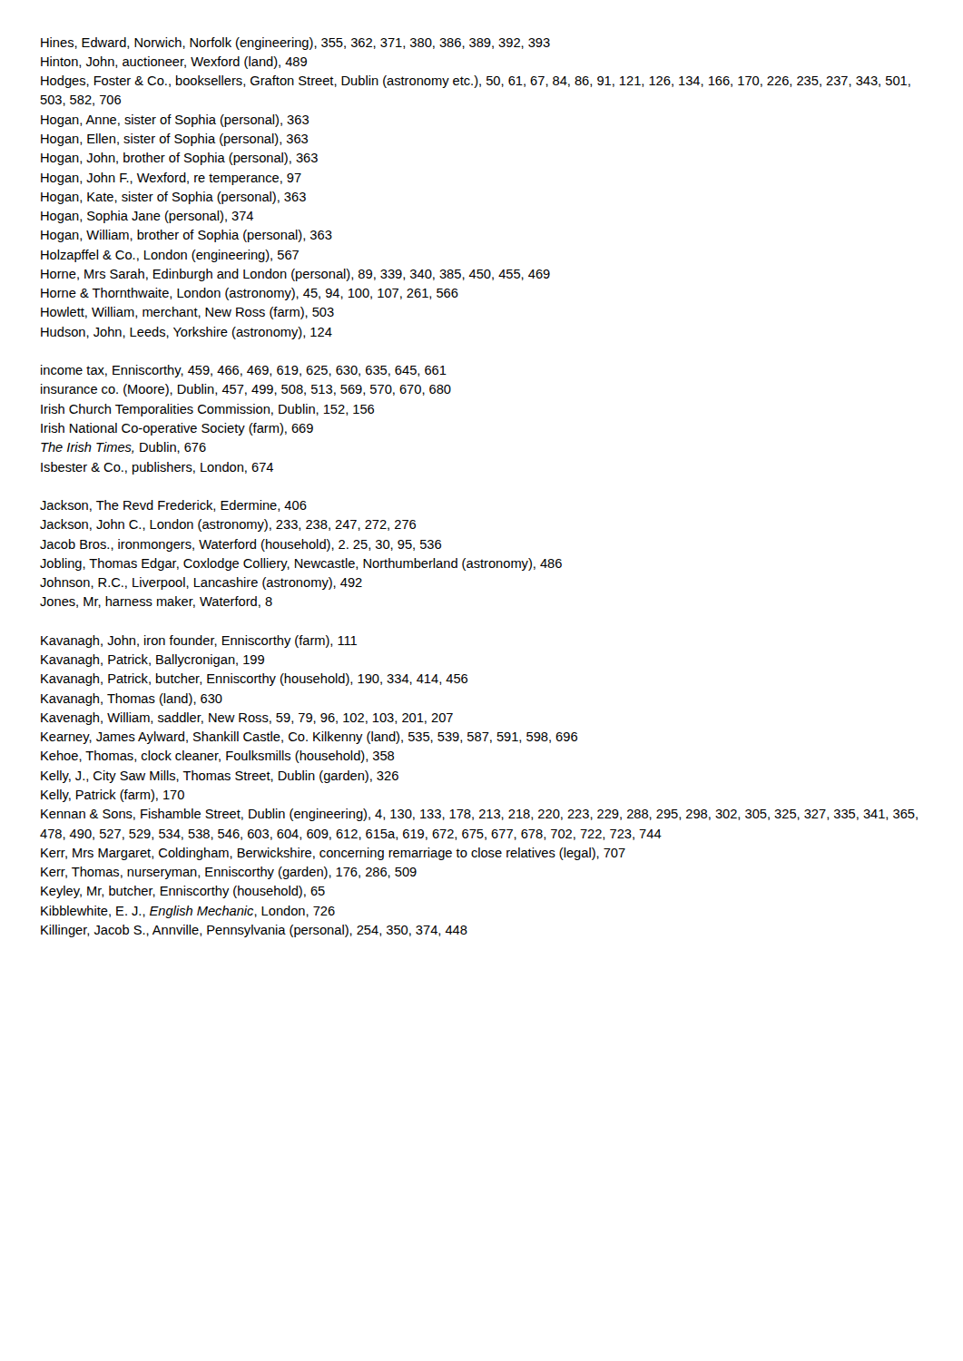Hines, Edward, Norwich, Norfolk (engineering), 355, 362, 371, 380, 386, 389, 392, 393
Hinton, John, auctioneer, Wexford (land), 489
Hodges, Foster & Co., booksellers, Grafton Street, Dublin (astronomy etc.), 50, 61, 67, 84, 86, 91, 121, 126, 134, 166, 170, 226, 235, 237, 343, 501, 503, 582, 706
Hogan, Anne, sister of Sophia (personal), 363
Hogan, Ellen, sister of Sophia (personal), 363
Hogan, John, brother of Sophia (personal), 363
Hogan, John F., Wexford, re temperance, 97
Hogan, Kate, sister of Sophia (personal), 363
Hogan, Sophia Jane (personal), 374
Hogan, William, brother of Sophia (personal), 363
Holzapffel & Co., London (engineering), 567
Horne, Mrs Sarah, Edinburgh and London (personal), 89, 339, 340, 385, 450, 455, 469
Horne & Thornthwaite, London (astronomy), 45, 94, 100, 107, 261, 566
Howlett, William, merchant, New Ross (farm), 503
Hudson, John, Leeds, Yorkshire (astronomy), 124
income tax, Enniscorthy, 459, 466, 469, 619, 625, 630, 635, 645, 661
insurance co. (Moore), Dublin, 457, 499, 508, 513, 569, 570, 670, 680
Irish Church Temporalities Commission, Dublin, 152, 156
Irish National Co-operative Society (farm), 669
The Irish Times, Dublin, 676
Isbester & Co., publishers, London, 674
Jackson, The Revd Frederick, Edermine, 406
Jackson, John C., London (astronomy), 233, 238, 247, 272, 276
Jacob Bros., ironmongers, Waterford (household), 2. 25, 30, 95, 536
Jobling, Thomas Edgar, Coxlodge Colliery, Newcastle, Northumberland (astronomy), 486
Johnson, R.C., Liverpool, Lancashire (astronomy), 492
Jones, Mr, harness maker, Waterford, 8
Kavanagh, John, iron founder, Enniscorthy (farm), 111
Kavanagh, Patrick, Ballycronigan, 199
Kavanagh, Patrick, butcher, Enniscorthy (household), 190, 334, 414, 456
Kavanagh, Thomas (land), 630
Kavenagh, William, saddler, New Ross, 59, 79, 96, 102, 103, 201, 207
Kearney, James Aylward, Shankill Castle, Co. Kilkenny (land), 535, 539, 587, 591, 598, 696
Kehoe, Thomas, clock cleaner, Foulksmills (household), 358
Kelly, J., City Saw Mills, Thomas Street, Dublin (garden), 326
Kelly, Patrick (farm), 170
Kennan & Sons, Fishamble Street, Dublin (engineering), 4, 130, 133, 178, 213, 218, 220, 223, 229, 288, 295, 298, 302, 305, 325, 327, 335, 341, 365, 478, 490, 527, 529, 534, 538, 546, 603, 604, 609, 612, 615a, 619, 672, 675, 677, 678, 702, 722, 723, 744
Kerr, Mrs Margaret, Coldingham, Berwickshire, concerning remarriage to close relatives (legal), 707
Kerr, Thomas, nurseryman, Enniscorthy (garden), 176, 286, 509
Keyley, Mr, butcher, Enniscorthy (household), 65
Kibblewhite, E. J., English Mechanic, London, 726
Killinger, Jacob S., Annville, Pennsylvania (personal), 254, 350, 374, 448